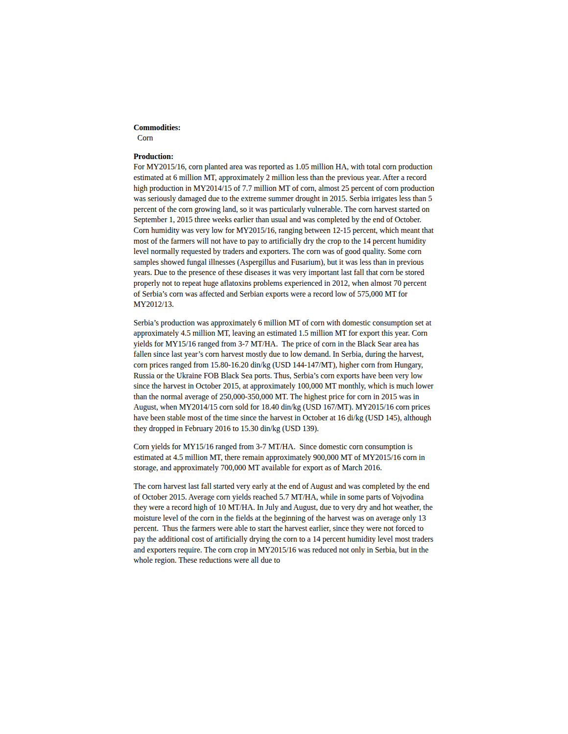Commodities:
Corn
Production:
For MY2015/16, corn planted area was reported as 1.05 million HA, with total corn production estimated at 6 million MT, approximately 2 million less than the previous year. After a record high production in MY2014/15 of 7.7 million MT of corn, almost 25 percent of corn production was seriously damaged due to the extreme summer drought in 2015. Serbia irrigates less than 5 percent of the corn growing land, so it was particularly vulnerable. The corn harvest started on September 1, 2015 three weeks earlier than usual and was completed by the end of October. Corn humidity was very low for MY2015/16, ranging between 12-15 percent, which meant that most of the farmers will not have to pay to artificially dry the crop to the 14 percent humidity level normally requested by traders and exporters. The corn was of good quality. Some corn samples showed fungal illnesses (Aspergillus and Fusarium), but it was less than in previous years. Due to the presence of these diseases it was very important last fall that corn be stored properly not to repeat huge aflatoxins problems experienced in 2012, when almost 70 percent of Serbia’s corn was affected and Serbian exports were a record low of 575,000 MT for MY2012/13.
Serbia’s production was approximately 6 million MT of corn with domestic consumption set at approximately 4.5 million MT, leaving an estimated 1.5 million MT for export this year. Corn yields for MY15/16 ranged from 3-7 MT/HA. The price of corn in the Black Sear area has fallen since last year’s corn harvest mostly due to low demand. In Serbia, during the harvest, corn prices ranged from 15.80-16.20 din/kg (USD 144-147/MT), higher corn from Hungary, Russia or the Ukraine FOB Black Sea ports. Thus, Serbia’s corn exports have been very low since the harvest in October 2015, at approximately 100,000 MT monthly, which is much lower than the normal average of 250,000-350,000 MT. The highest price for corn in 2015 was in August, when MY2014/15 corn sold for 18.40 din/kg (USD 167/MT). MY2015/16 corn prices have been stable most of the time since the harvest in October at 16 di/kg (USD 145), although they dropped in February 2016 to 15.30 din/kg (USD 139).
Corn yields for MY15/16 ranged from 3-7 MT/HA. Since domestic corn consumption is estimated at 4.5 million MT, there remain approximately 900,000 MT of MY2015/16 corn in storage, and approximately 700,000 MT available for export as of March 2016.
The corn harvest last fall started very early at the end of August and was completed by the end of October 2015. Average corn yields reached 5.7 MT/HA, while in some parts of Vojvodina they were a record high of 10 MT/HA. In July and August, due to very dry and hot weather, the moisture level of the corn in the fields at the beginning of the harvest was on average only 13 percent. Thus the farmers were able to start the harvest earlier, since they were not forced to pay the additional cost of artificially drying the corn to a 14 percent humidity level most traders and exporters require. The corn crop in MY2015/16 was reduced not only in Serbia, but in the whole region. These reductions were all due to